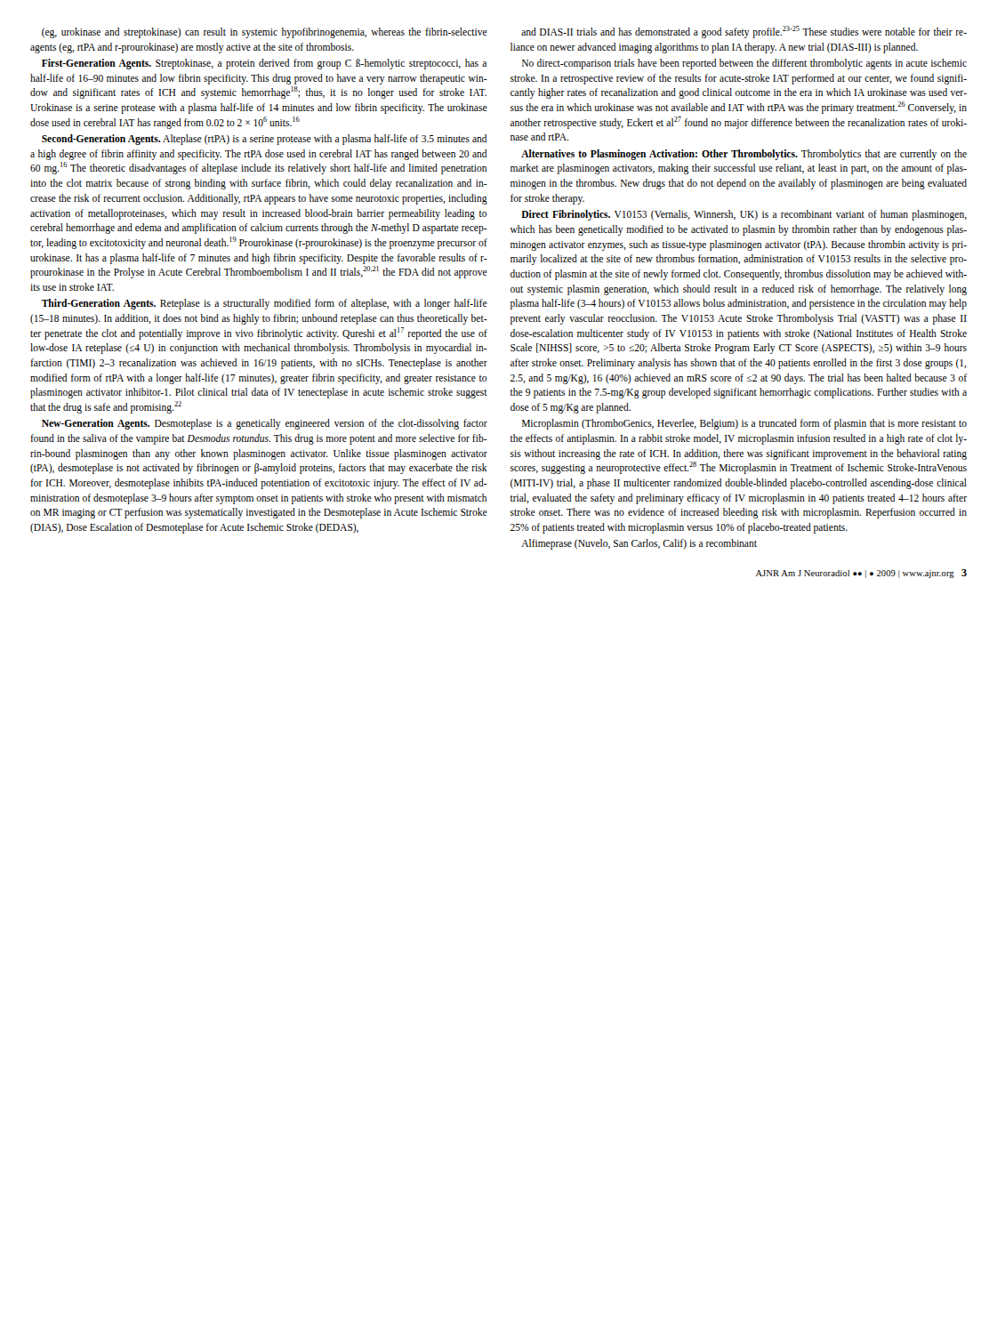(eg, urokinase and streptokinase) can result in systemic hypofibrinogenemia, whereas the fibrin-selective agents (eg, rtPA and r-prourokinase) are mostly active at the site of thrombosis.
First-Generation Agents. Streptokinase, a protein derived from group C ß-hemolytic streptococci, has a half-life of 16–90 minutes and low fibrin specificity. This drug proved to have a very narrow therapeutic window and significant rates of ICH and systemic hemorrhage18; thus, it is no longer used for stroke IAT. Urokinase is a serine protease with a plasma half-life of 14 minutes and low fibrin specificity. The urokinase dose used in cerebral IAT has ranged from 0.02 to 2 × 106 units.16
Second-Generation Agents. Alteplase (rtPA) is a serine protease with a plasma half-life of 3.5 minutes and a high degree of fibrin affinity and specificity. The rtPA dose used in cerebral IAT has ranged between 20 and 60 mg.16 The theoretic disadvantages of alteplase include its relatively short half-life and limited penetration into the clot matrix because of strong binding with surface fibrin, which could delay recanalization and increase the risk of recurrent occlusion. Additionally, rtPA appears to have some neurotoxic properties, including activation of metalloproteinases, which may result in increased blood-brain barrier permeability leading to cerebral hemorrhage and edema and amplification of calcium currents through the N-methyl D aspartate receptor, leading to excitotoxicity and neuronal death.19 Prourokinase (r-prourokinase) is the proenzyme precursor of urokinase. It has a plasma half-life of 7 minutes and high fibrin specificity. Despite the favorable results of r-prourokinase in the Prolyse in Acute Cerebral Thromboembolism I and II trials,20,21 the FDA did not approve its use in stroke IAT.
Third-Generation Agents. Reteplase is a structurally modified form of alteplase, with a longer half-life (15–18 minutes). In addition, it does not bind as highly to fibrin; unbound reteplase can thus theoretically better penetrate the clot and potentially improve in vivo fibrinolytic activity. Qureshi et al17 reported the use of low-dose IA reteplase (≤4 U) in conjunction with mechanical thrombolysis. Thrombolysis in myocardial infarction (TIMI) 2–3 recanalization was achieved in 16/19 patients, with no sICHs. Tenecteplase is another modified form of rtPA with a longer half-life (17 minutes), greater fibrin specificity, and greater resistance to plasminogen activator inhibitor-1. Pilot clinical trial data of IV tenecteplase in acute ischemic stroke suggest that the drug is safe and promising.22
New-Generation Agents. Desmoteplase is a genetically engineered version of the clot-dissolving factor found in the saliva of the vampire bat Desmodus rotundus. This drug is more potent and more selective for fibrin-bound plasminogen than any other known plasminogen activator. Unlike tissue plasminogen activator (tPA), desmoteplase is not activated by fibrinogen or β-amyloid proteins, factors that may exacerbate the risk for ICH. Moreover, desmoteplase inhibits tPA-induced potentiation of excitotoxic injury. The effect of IV administration of desmoteplase 3–9 hours after symptom onset in patients with stroke who present with mismatch on MR imaging or CT perfusion was systematically investigated in the Desmoteplase in Acute Ischemic Stroke (DIAS), Dose Escalation of Desmoteplase for Acute Ischemic Stroke (DEDAS),
and DIAS-II trials and has demonstrated a good safety profile.23-25 These studies were notable for their reliance on newer advanced imaging algorithms to plan IA therapy. A new trial (DIAS-III) is planned.
No direct-comparison trials have been reported between the different thrombolytic agents in acute ischemic stroke. In a retrospective review of the results for acute-stroke IAT performed at our center, we found significantly higher rates of recanalization and good clinical outcome in the era in which IA urokinase was used versus the era in which urokinase was not available and IAT with rtPA was the primary treatment.26 Conversely, in another retrospective study, Eckert et al27 found no major difference between the recanalization rates of urokinase and rtPA.
Alternatives to Plasminogen Activation: Other Thrombolytics. Thrombolytics that are currently on the market are plasminogen activators, making their successful use reliant, at least in part, on the amount of plasminogen in the thrombus. New drugs that do not depend on the availably of plasminogen are being evaluated for stroke therapy.
Direct Fibrinolytics. V10153 (Vernalis, Winnersh, UK) is a recombinant variant of human plasminogen, which has been genetically modified to be activated to plasmin by thrombin rather than by endogenous plasminogen activator enzymes, such as tissue-type plasminogen activator (tPA). Because thrombin activity is primarily localized at the site of new thrombus formation, administration of V10153 results in the selective production of plasmin at the site of newly formed clot. Consequently, thrombus dissolution may be achieved without systemic plasmin generation, which should result in a reduced risk of hemorrhage. The relatively long plasma half-life (3–4 hours) of V10153 allows bolus administration, and persistence in the circulation may help prevent early vascular reocclusion. The V10153 Acute Stroke Thrombolysis Trial (VASTT) was a phase II dose-escalation multicenter study of IV V10153 in patients with stroke (National Institutes of Health Stroke Scale [NIHSS] score, >5 to ≤20; Alberta Stroke Program Early CT Score (ASPECTS), ≥5) within 3–9 hours after stroke onset. Preliminary analysis has shown that of the 40 patients enrolled in the first 3 dose groups (1, 2.5, and 5 mg/Kg), 16 (40%) achieved an mRS score of ≤2 at 90 days. The trial has been halted because 3 of the 9 patients in the 7.5-mg/Kg group developed significant hemorrhagic complications. Further studies with a dose of 5 mg/Kg are planned.
Microplasmin (ThromboGenics, Heverlee, Belgium) is a truncated form of plasmin that is more resistant to the effects of antiplasmin. In a rabbit stroke model, IV microplasmin infusion resulted in a high rate of clot lysis without increasing the rate of ICH. In addition, there was significant improvement in the behavioral rating scores, suggesting a neuroprotective effect.28 The Microplasmin in Treatment of Ischemic Stroke-IntraVenous (MITI-IV) trial, a phase II multicenter randomized double-blinded placebo-controlled ascending-dose clinical trial, evaluated the safety and preliminary efficacy of IV microplasmin in 40 patients treated 4–12 hours after stroke onset. There was no evidence of increased bleeding risk with microplasmin. Reperfusion occurred in 25% of patients treated with microplasmin versus 10% of placebo-treated patients.
Alfimeprase (Nuvelo, San Carlos, Calif) is a recombinant
AJNR Am J Neuroradiol ●● | ● 2009 | www.ajnr.org 3